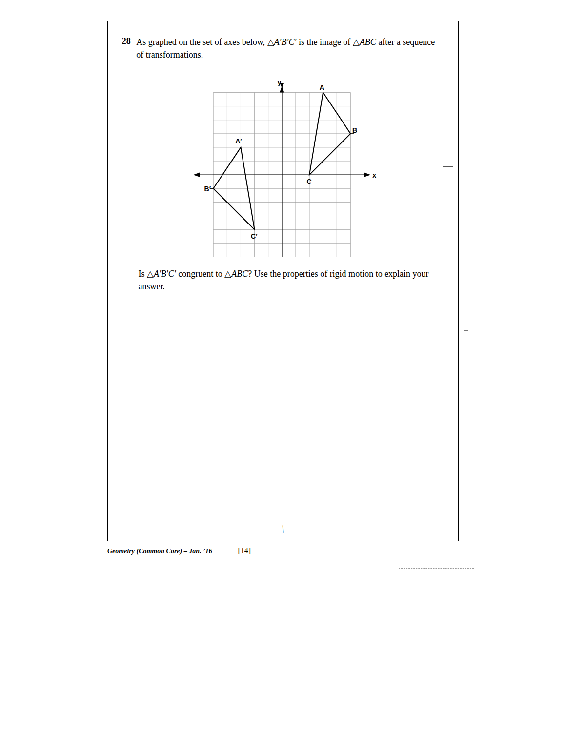28
As graphed on the set of axes below, △A′B′C′ is the image of △ABC after a sequence of transformations.
y x A B C A′ B′ C′
Is △A′B′C′ congruent to △ABC? Use the properties of rigid motion to explain your answer.
\
Geometry (Common Core) – Jan. ’16
[14]